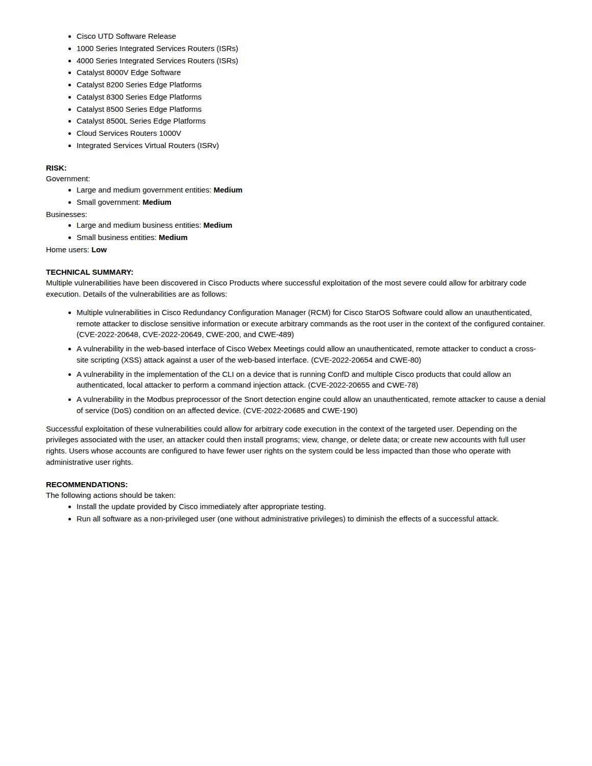Cisco UTD Software Release
1000 Series Integrated Services Routers (ISRs)
4000 Series Integrated Services Routers (ISRs)
Catalyst 8000V Edge Software
Catalyst 8200 Series Edge Platforms
Catalyst 8300 Series Edge Platforms
Catalyst 8500 Series Edge Platforms
Catalyst 8500L Series Edge Platforms
Cloud Services Routers 1000V
Integrated Services Virtual Routers (ISRv)
RISK:
Government:
Large and medium government entities: Medium
Small government: Medium
Businesses:
Large and medium business entities: Medium
Small business entities: Medium
Home users: Low
TECHNICAL SUMMARY:
Multiple vulnerabilities have been discovered in Cisco Products where successful exploitation of the most severe could allow for arbitrary code execution. Details of the vulnerabilities are as follows:
Multiple vulnerabilities in Cisco Redundancy Configuration Manager (RCM) for Cisco StarOS Software could allow an unauthenticated, remote attacker to disclose sensitive information or execute arbitrary commands as the root user in the context of the configured container. (CVE-2022-20648, CVE-2022-20649, CWE-200, and CWE-489)
A vulnerability in the web-based interface of Cisco Webex Meetings could allow an unauthenticated, remote attacker to conduct a cross-site scripting (XSS) attack against a user of the web-based interface. (CVE-2022-20654 and CWE-80)
A vulnerability in the implementation of the CLI on a device that is running ConfD and multiple Cisco products that could allow an authenticated, local attacker to perform a command injection attack. (CVE-2022-20655 and CWE-78)
A vulnerability in the Modbus preprocessor of the Snort detection engine could allow an unauthenticated, remote attacker to cause a denial of service (DoS) condition on an affected device. (CVE-2022-20685 and CWE-190)
Successful exploitation of these vulnerabilities could allow for arbitrary code execution in the context of the targeted user. Depending on the privileges associated with the user, an attacker could then install programs; view, change, or delete data; or create new accounts with full user rights. Users whose accounts are configured to have fewer user rights on the system could be less impacted than those who operate with administrative user rights.
RECOMMENDATIONS:
The following actions should be taken:
Install the update provided by Cisco immediately after appropriate testing.
Run all software as a non-privileged user (one without administrative privileges) to diminish the effects of a successful attack.